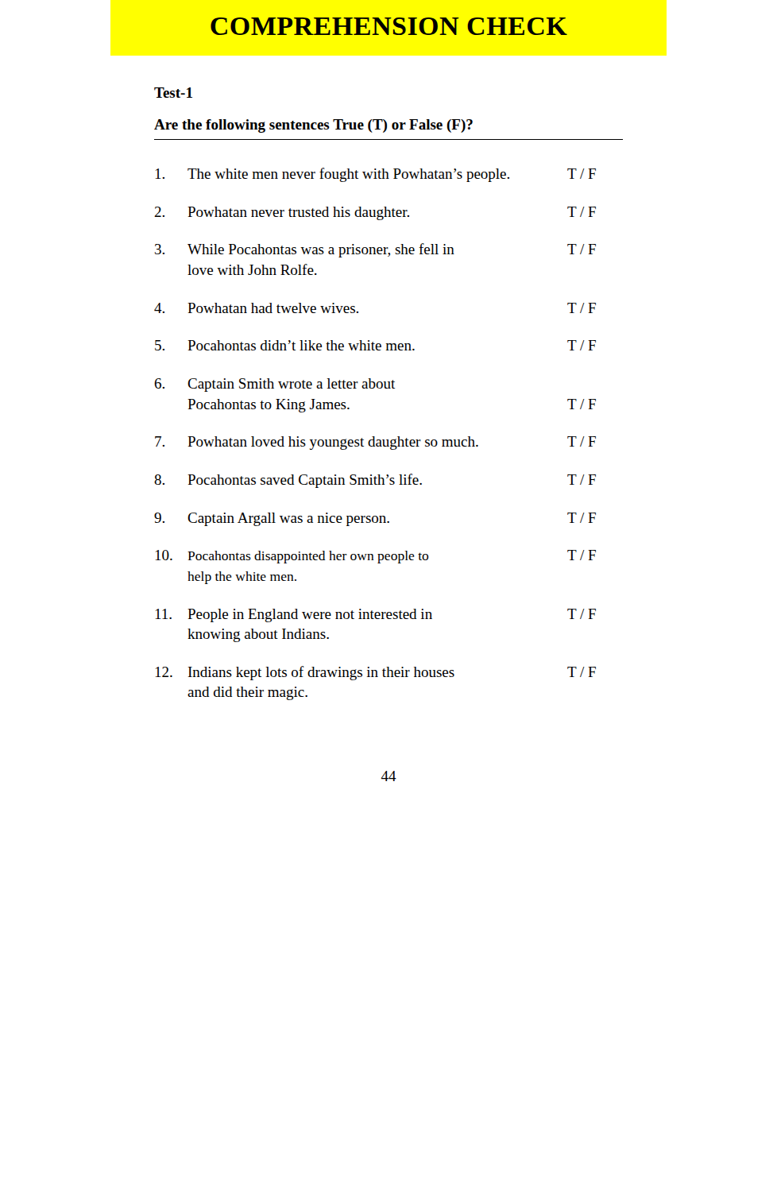COMPREHENSION CHECK
Test-1
Are the following sentences True (T) or False (F)?
| 1. | The white men never fought with Powhatan’s people. | T / F |
| 2. | Powhatan never trusted his daughter. | T / F |
| 3. | While Pocahontas was a prisoner, she fell in love with John Rolfe. | T / F |
| 4. | Powhatan had twelve wives. | T / F |
| 5. | Pocahontas didn’t like the white men. | T / F |
| 6. | Captain Smith wrote a letter about Pocahontas to King James. | T / F |
| 7. | Powhatan loved his youngest daughter so much. | T / F |
| 8. | Pocahontas saved Captain Smith’s life. | T / F |
| 9. | Captain Argall was a nice person. | T / F |
| 10. | Pocahontas disappointed her own people to help the white men. | T / F |
| 11. | People in England were not interested in knowing about Indians. | T / F |
| 12. | Indians kept lots of drawings in their houses and did their magic. | T / F |
44